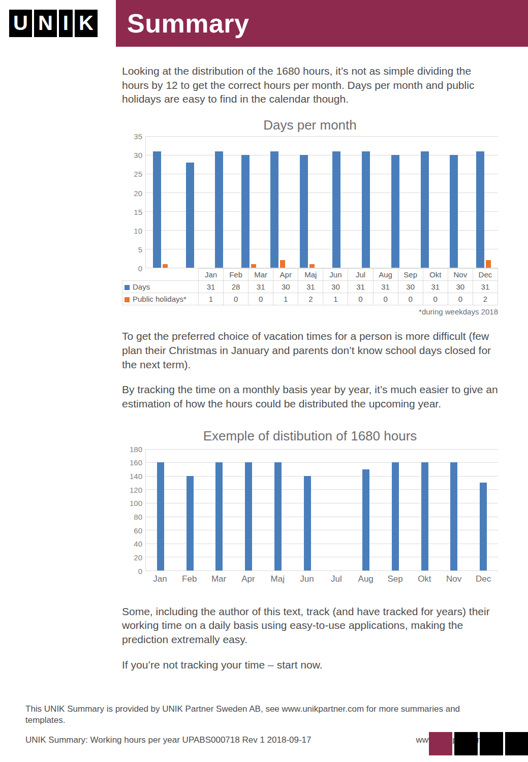UNIK
Summary
Looking at the distribution of the 1680 hours, it’s not as simple dividing the hours by 12 to get the correct hours per month. Days per month and public holidays are easy to find in the calendar though.
Days per month
35 30 25 20 15 10 5 0
| | Jan | Feb | Mar | Apr | Maj | Jun | Jul | Aug | Sep | Okt | Nov | Dec |
| --- | --- | --- | --- | --- | --- | --- | --- | --- | --- | --- | --- | --- |
| Days | 31 | 28 | 31 | 30 | 31 | 30 | 31 | 31 | 30 | 31 | 30 | 31 |
| Public holidays* | 1 | 0 | 0 | 1 | 2 | 1 | 0 | 0 | 0 | 0 | 0 | 2 |
*during weekdays 2018
To get the preferred choice of vacation times for a person is more difficult (few plan their Christmas in January and parents don’t know school days closed for the next term).
By tracking the time on a monthly basis year by year, it’s much easier to give an estimation of how the hours could be distributed the upcoming year.
Exemple of distibution of 1680 hours
180 160 140 120 100 80 60 40 20 0
Jan
Feb
Mar
Apr
Maj
Jun
Jul
Aug
Sep
Okt
Nov
Dec
Some, including the author of this text, track (and have tracked for years) their working time on a daily basis using easy-to-use applications, making the prediction extremally easy.
If you’re not tracking your time – start now.
This UNIK Summary is provided by UNIK Partner Sweden AB, see www.unikpartner.com for more summaries and templates.
UNIK Summary: Working hours per year UPABS000718 Rev 1 2018-09-17
www.unikpartner.com